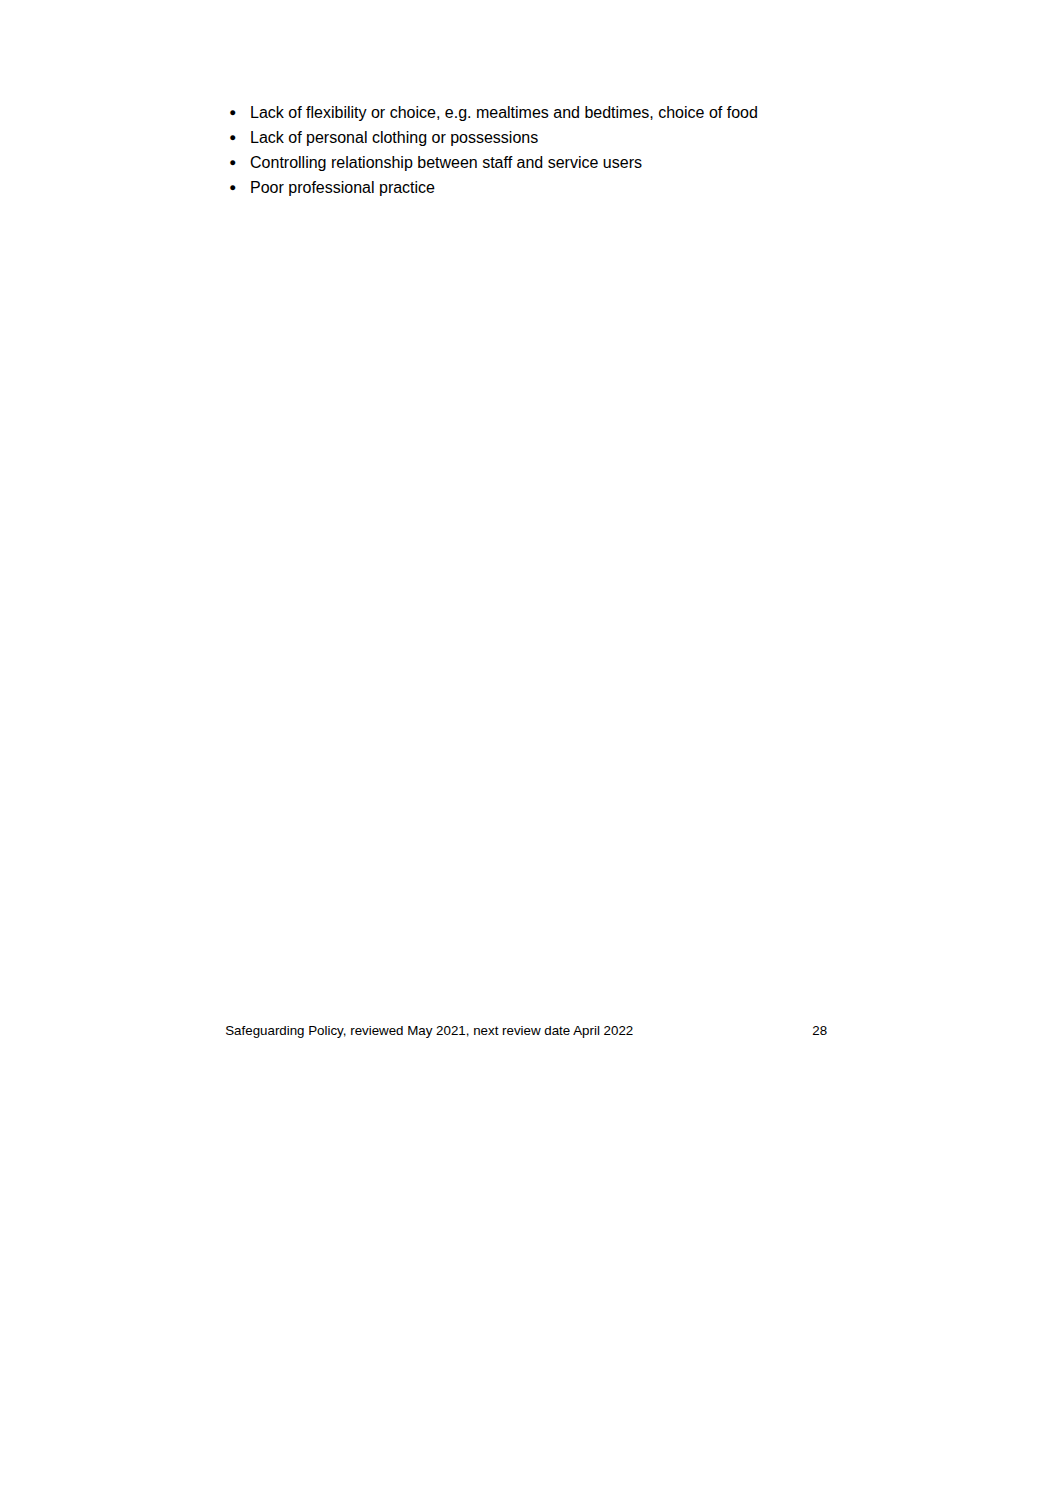Lack of flexibility or choice, e.g. mealtimes and bedtimes, choice of food
Lack of personal clothing or possessions
Controlling relationship between staff and service users
Poor professional practice
Safeguarding Policy, reviewed May 2021, next review date April 2022 28